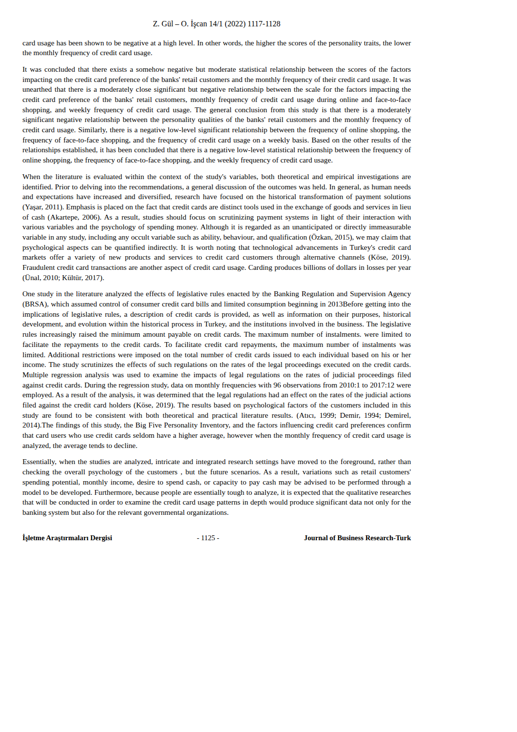Z. Gül – O. İşcan 14/1 (2022) 1117-1128
card usage has been shown to be negative at a high level. In other words, the higher the scores of the personality traits, the lower the monthly frequency of credit card usage.
It was concluded that there exists a somehow negative but moderate statistical relationship between the scores of the factors impacting on the credit card preference of the banks' retail customers and the monthly frequency of their credit card usage. It was unearthed that there is a moderately close significant but negative relationship between the scale for the factors impacting the credit card preference of the banks' retail customers, monthly frequency of credit card usage during online and face-to-face shopping, and weekly frequency of credit card usage. The general conclusion from this study is that there is a moderately significant negative relationship between the personality qualities of the banks' retail customers and the monthly frequency of credit card usage. Similarly, there is a negative low-level significant relationship between the frequency of online shopping, the frequency of face-to-face shopping, and the frequency of credit card usage on a weekly basis. Based on the other results of the relationships established, it has been concluded that there is a negative low-level statistical relationship between the frequency of online shopping, the frequency of face-to-face shopping, and the weekly frequency of credit card usage.
When the literature is evaluated within the context of the study's variables, both theoretical and empirical investigations are identified. Prior to delving into the recommendations, a general discussion of the outcomes was held. In general, as human needs and expectations have increased and diversified, research have focused on the historical transformation of payment solutions (Yaşar, 2011). Emphasis is placed on the fact that credit cards are distinct tools used in the exchange of goods and services in lieu of cash (Akartepe, 2006). As a result, studies should focus on scrutinizing payment systems in light of their interaction with various variables and the psychology of spending money. Although it is regarded as an unanticipated or directly immeasurable variable in any study, including any occult variable such as ability, behaviour, and qualification (Özkan, 2015), we may claim that psychological aspects can be quantified indirectly. It is worth noting that technological advancements in Turkey's credit card markets offer a variety of new products and services to credit card customers through alternative channels (Köse, 2019). Fraudulent credit card transactions are another aspect of credit card usage. Carding produces billions of dollars in losses per year (Ünal, 2010; Kültür, 2017).
One study in the literature analyzed the effects of legislative rules enacted by the Banking Regulation and Supervision Agency (BRSA), which assumed control of consumer credit card bills and limited consumption beginning in 2013Before getting into the implications of legislative rules, a description of credit cards is provided, as well as information on their purposes, historical development, and evolution within the historical process in Turkey, and the institutions involved in the business. The legislative rules increasingly raised the minimum amount payable on credit cards. The maximum number of instalments. were limited to facilitate the repayments to the credit cards. To facilitate credit card repayments, the maximum number of instalments was limited. Additional restrictions were imposed on the total number of credit cards issued to each individual based on his or her income. The study scrutinizes the effects of such regulations on the rates of the legal proceedings executed on the credit cards. Multiple regression analysis was used to examine the impacts of legal regulations on the rates of judicial proceedings filed against credit cards. During the regression study, data on monthly frequencies with 96 observations from 2010:1 to 2017:12 were employed. As a result of the analysis, it was determined that the legal regulations had an effect on the rates of the judicial actions filed against the credit card holders (Köse, 2019). The results based on psychological factors of the customers included in this study are found to be consistent with both theoretical and practical literature results. (Atıcı, 1999; Demir, 1994; Demirel, 2014).The findings of this study, the Big Five Personality Inventory, and the factors influencing credit card preferences confirm that card users who use credit cards seldom have a higher average, however when the monthly frequency of credit card usage is analyzed, the average tends to decline.
Essentially, when the studies are analyzed, intricate and integrated research settings have moved to the foreground, rather than checking the overall psychology of the customers , but the future scenarios. As a result, variations such as retail customers' spending potential, monthly income, desire to spend cash, or capacity to pay cash may be advised to be performed through a model to be developed. Furthermore, because people are essentially tough to analyze, it is expected that the qualitative researches that will be conducted in order to examine the credit card usage patterns in depth would produce significant data not only for the banking system but also for the relevant governmental organizations.
İşletme Araştırmaları Dergisi - 1125 - Journal of Business Research-Turk